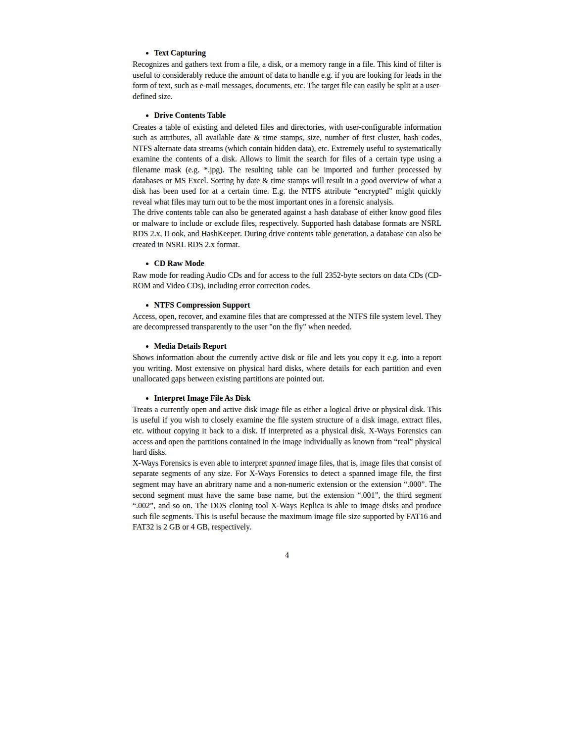Text Capturing
Recognizes and gathers text from a file, a disk, or a memory range in a file. This kind of filter is useful to considerably reduce the amount of data to handle e.g. if you are looking for leads in the form of text, such as e-mail messages, documents, etc. The target file can easily be split at a user-defined size.
Drive Contents Table
Creates a table of existing and deleted files and directories, with user-configurable information such as attributes, all available date & time stamps, size, number of first cluster, hash codes, NTFS alternate data streams (which contain hidden data), etc. Extremely useful to systematically examine the contents of a disk. Allows to limit the search for files of a certain type using a filename mask (e.g. *.jpg). The resulting table can be imported and further processed by databases or MS Excel. Sorting by date & time stamps will result in a good overview of what a disk has been used for at a certain time. E.g. the NTFS attribute “encrypted” might quickly reveal what files may turn out to be the most important ones in a forensic analysis.
The drive contents table can also be generated against a hash database of either know good files or malware to include or exclude files, respectively. Supported hash database formats are NSRL RDS 2.x, ILook, and HashKeeper. During drive contents table generation, a database can also be created in NSRL RDS 2.x format.
CD Raw Mode
Raw mode for reading Audio CDs and for access to the full 2352-byte sectors on data CDs (CD-ROM and Video CDs), including error correction codes.
NTFS Compression Support
Access, open, recover, and examine files that are compressed at the NTFS file system level. They are decompressed transparently to the user "on the fly" when needed.
Media Details Report
Shows information about the currently active disk or file and lets you copy it e.g. into a report you writing. Most extensive on physical hard disks, where details for each partition and even unallocated gaps between existing partitions are pointed out.
Interpret Image File As Disk
Treats a currently open and active disk image file as either a logical drive or physical disk. This is useful if you wish to closely examine the file system structure of a disk image, extract files, etc. without copying it back to a disk. If interpreted as a physical disk, X-Ways Forensics can access and open the partitions contained in the image individually as known from “real” physical hard disks.
X-Ways Forensics is even able to interpret spanned image files, that is, image files that consist of separate segments of any size. For X-Ways Forensics to detect a spanned image file, the first segment may have an abritrary name and a non-numeric extension or the extension “.000”. The second segment must have the same base name, but the extension “.001”, the third segment “.002”, and so on. The DOS cloning tool X-Ways Replica is able to image disks and produce such file segments. This is useful because the maximum image file size supported by FAT16 and FAT32 is 2 GB or 4 GB, respectively.
4